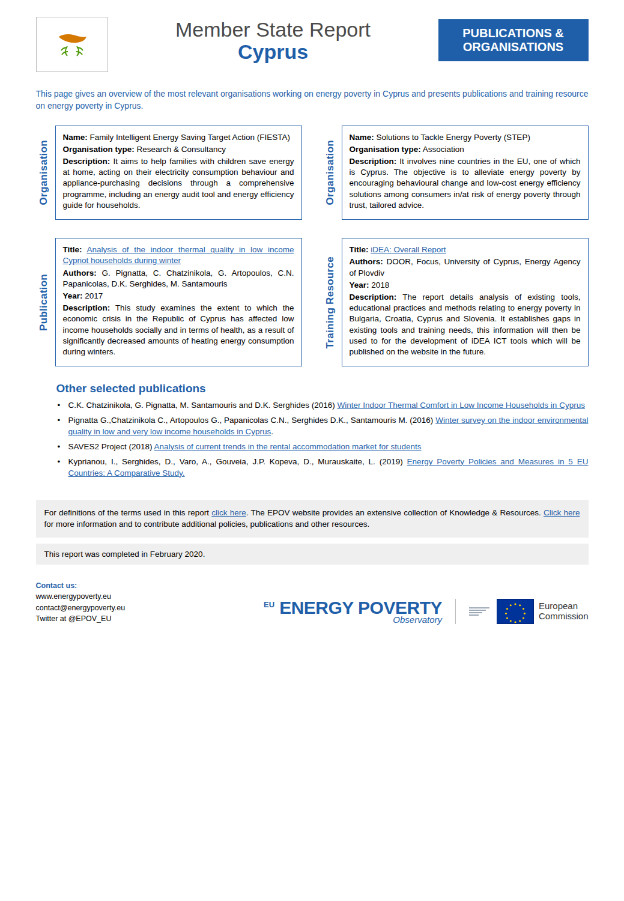Member State Report
Cyprus
PUBLICATIONS &
ORGANISATIONS
This page gives an overview of the most relevant organisations working on energy poverty in Cyprus and presents publications and training resource on energy poverty in Cyprus.
Organisation
Name: Family Intelligent Energy Saving Target Action (FIESTA)
Organisation type: Research & Consultancy
Description: It aims to help families with children save energy at home, acting on their electricity consumption behaviour and appliance-purchasing decisions through a comprehensive programme, including an energy audit tool and energy efficiency guide for households.
Organisation
Name: Solutions to Tackle Energy Poverty (STEP)
Organisation type: Association
Description: It involves nine countries in the EU, one of which is Cyprus. The objective is to alleviate energy poverty by encouraging behavioural change and low-cost energy efficiency solutions among consumers in/at risk of energy poverty through trust, tailored advice.
Publication
Title: Analysis of the indoor thermal quality in low income Cypriot households during winter
Authors: G. Pignatta, C. Chatzinikola, G. Artopoulos, C.N. Papanicolas, D.K. Serghides, M. Santamouris
Year: 2017
Description: This study examines the extent to which the economic crisis in the Republic of Cyprus has affected low income households socially and in terms of health, as a result of significantly decreased amounts of heating energy consumption during winters.
Training Resource
Title: iDEA: Overall Report
Authors: DOOR, Focus, University of Cyprus, Energy Agency of Plovdiv
Year: 2018
Description: The report details analysis of existing tools, educational practices and methods relating to energy poverty in Bulgaria, Croatia, Cyprus and Slovenia. It establishes gaps in existing tools and training needs, this information will then be used to for the development of iDEA ICT tools which will be published on the website in the future.
Other selected publications
C.K. Chatzinikola, G. Pignatta, M. Santamouris and D.K. Serghides (2016) Winter Indoor Thermal Comfort in Low Income Households in Cyprus
Pignatta G.,Chatzinikola C., Artopoulos G., Papanicolas C.N., Serghides D.K., Santamouris M. (2016) Winter survey on the indoor environmental quality in low and very low income households in Cyprus.
SAVES2 Project (2018) Analysis of current trends in the rental accommodation market for students
Kyprianou, I., Serghides, D., Varo, A., Gouveia, J.P. Kopeva, D., Murauskaite, L. (2019) Energy Poverty Policies and Measures in 5 EU Countries: A Comparative Study.
For definitions of the terms used in this report click here. The EPOV website provides an extensive collection of Knowledge & Resources. Click here for more information and to contribute additional policies, publications and other resources.
This report was completed in February 2020.
Contact us:
www.energypoverty.eu
contact@energypoverty.eu
Twitter at @EPOV_EU
EU
ENERGY POVERTY Observatory
European Commission